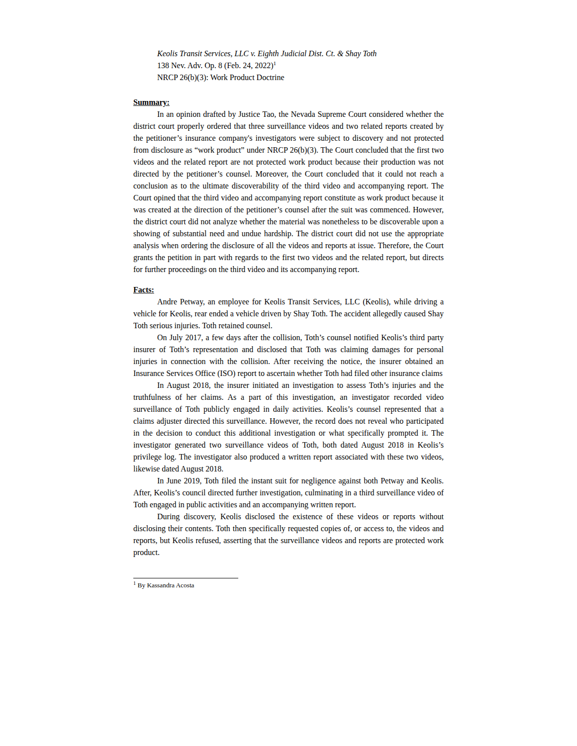Keolis Transit Services, LLC v. Eighth Judicial Dist. Ct. & Shay Toth
138 Nev. Adv. Op. 8 (Feb. 24, 2022)1
NRCP 26(b)(3): Work Product Doctrine
Summary:
In an opinion drafted by Justice Tao, the Nevada Supreme Court considered whether the district court properly ordered that three surveillance videos and two related reports created by the petitioner’s insurance company's investigators were subject to discovery and not protected from disclosure as “work product” under NRCP 26(b)(3). The Court concluded that the first two videos and the related report are not protected work product because their production was not directed by the petitioner’s counsel. Moreover, the Court concluded that it could not reach a conclusion as to the ultimate discoverability of the third video and accompanying report. The Court opined that the third video and accompanying report constitute as work product because it was created at the direction of the petitioner’s counsel after the suit was commenced. However, the district court did not analyze whether the material was nonetheless to be discoverable upon a showing of substantial need and undue hardship. The district court did not use the appropriate analysis when ordering the disclosure of all the videos and reports at issue. Therefore, the Court grants the petition in part with regards to the first two videos and the related report, but directs for further proceedings on the third video and its accompanying report.
Facts:
Andre Petway, an employee for Keolis Transit Services, LLC (Keolis), while driving a vehicle for Keolis, rear ended a vehicle driven by Shay Toth. The accident allegedly caused Shay Toth serious injuries. Toth retained counsel.
On July 2017, a few days after the collision, Toth’s counsel notified Keolis’s third party insurer of Toth’s representation and disclosed that Toth was claiming damages for personal injuries in connection with the collision. After receiving the notice, the insurer obtained an Insurance Services Office (ISO) report to ascertain whether Toth had filed other insurance claims
In August 2018, the insurer initiated an investigation to assess Toth’s injuries and the truthfulness of her claims. As a part of this investigation, an investigator recorded video surveillance of Toth publicly engaged in daily activities. Keolis’s counsel represented that a claims adjuster directed this surveillance. However, the record does not reveal who participated in the decision to conduct this additional investigation or what specifically prompted it. The investigator generated two surveillance videos of Toth, both dated August 2018 in Keolis’s privilege log. The investigator also produced a written report associated with these two videos, likewise dated August 2018.
In June 2019, Toth filed the instant suit for negligence against both Petway and Keolis. After, Keolis’s council directed further investigation, culminating in a third surveillance video of Toth engaged in public activities and an accompanying written report.
During discovery, Keolis disclosed the existence of these videos or reports without disclosing their contents. Toth then specifically requested copies of, or access to, the videos and reports, but Keolis refused, asserting that the surveillance videos and reports are protected work product.
1By Kassandra Acosta